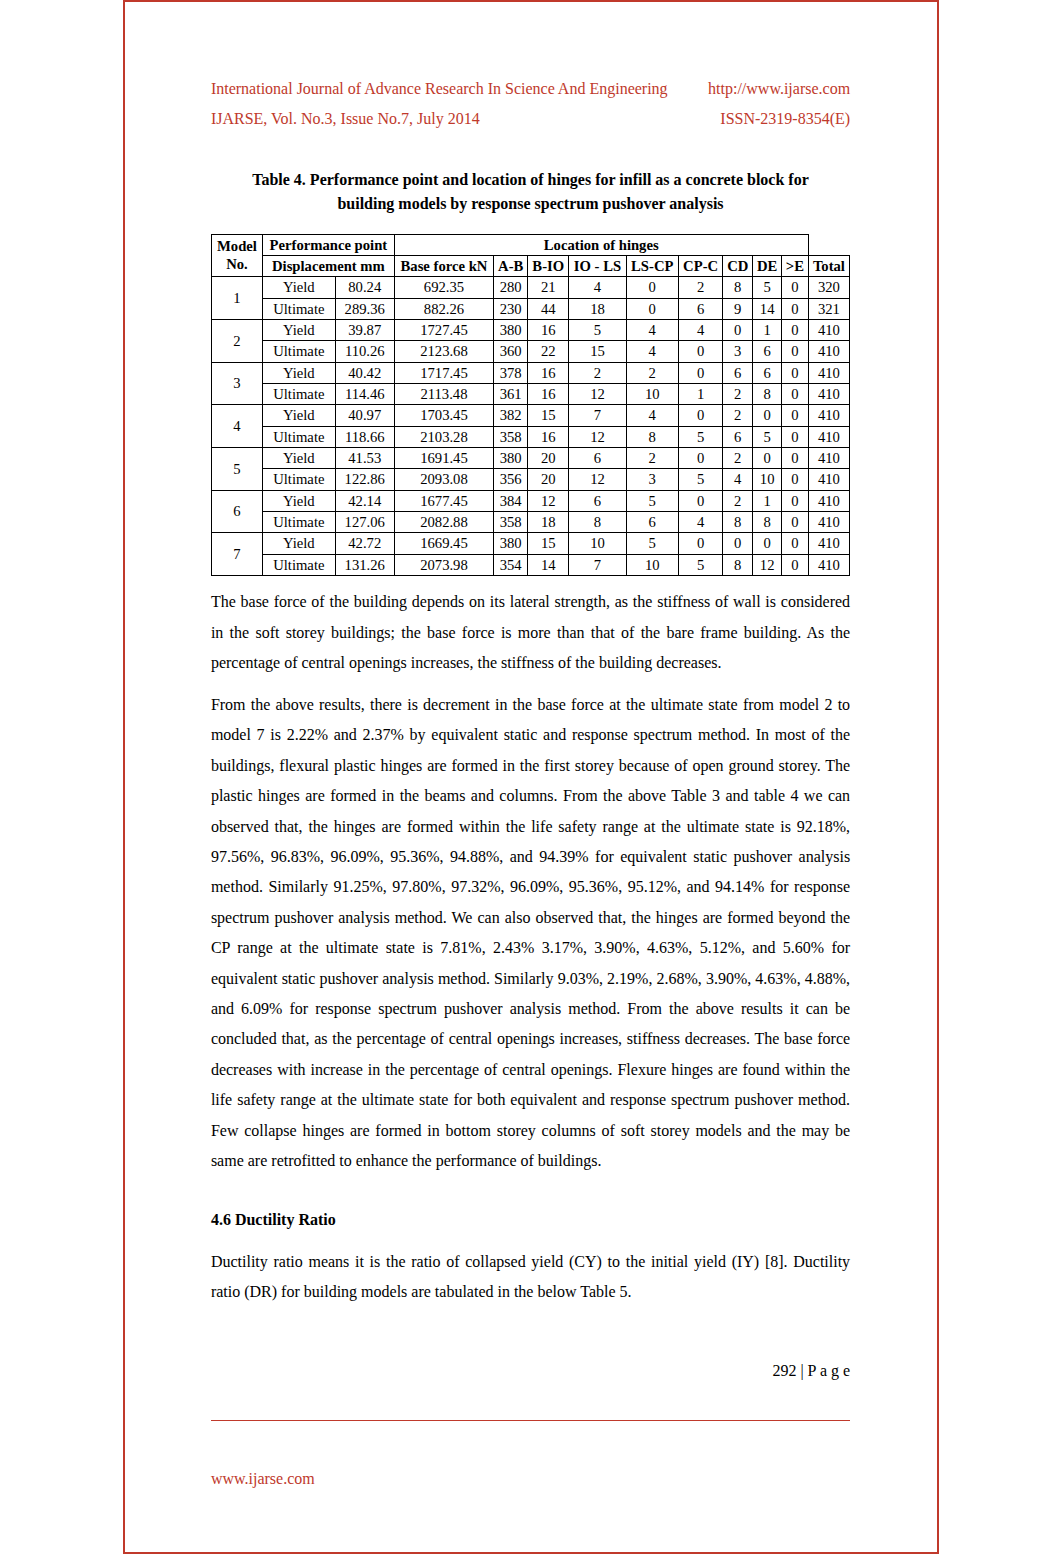International Journal of Advance Research In Science And Engineering http://www.ijarse.com
IJARSE, Vol. No.3, Issue No.7, July 2014 ISSN-2319-8354(E)
Table 4. Performance point and location of hinges for infill as a concrete block for building models by response spectrum pushover analysis
| Model No. | Performance point | Location of hinges |
| --- | --- | --- |
| Displacement mm | Base force kN | A-B | B-IO | IO - LS | LS-CP | CP-C | CD | DE | >E | Total |
| 1 | Yield | 80.24 | 692.35 | 280 | 21 | 4 | 0 | 2 | 8 | 5 | 0 | 320 |
| Ultimate | 289.36 | 882.26 | 230 | 44 | 18 | 0 | 6 | 9 | 14 | 0 | 321 |
| 2 | Yield | 39.87 | 1727.45 | 380 | 16 | 5 | 4 | 4 | 0 | 1 | 0 | 410 |
| Ultimate | 110.26 | 2123.68 | 360 | 22 | 15 | 4 | 0 | 3 | 6 | 0 | 410 |
| 3 | Yield | 40.42 | 1717.45 | 378 | 16 | 2 | 2 | 0 | 6 | 6 | 0 | 410 |
| Ultimate | 114.46 | 2113.48 | 361 | 16 | 12 | 10 | 1 | 2 | 8 | 0 | 410 |
| 4 | Yield | 40.97 | 1703.45 | 382 | 15 | 7 | 4 | 0 | 2 | 0 | 0 | 410 |
| Ultimate | 118.66 | 2103.28 | 358 | 16 | 12 | 8 | 5 | 6 | 5 | 0 | 410 |
| 5 | Yield | 41.53 | 1691.45 | 380 | 20 | 6 | 2 | 0 | 2 | 0 | 0 | 410 |
| Ultimate | 122.86 | 2093.08 | 356 | 20 | 12 | 3 | 5 | 4 | 10 | 0 | 410 |
| 6 | Yield | 42.14 | 1677.45 | 384 | 12 | 6 | 5 | 0 | 2 | 1 | 0 | 410 |
| Ultimate | 127.06 | 2082.88 | 358 | 18 | 8 | 6 | 4 | 8 | 8 | 0 | 410 |
| 7 | Yield | 42.72 | 1669.45 | 380 | 15 | 10 | 5 | 0 | 0 | 0 | 0 | 410 |
| Ultimate | 131.26 | 2073.98 | 354 | 14 | 7 | 10 | 5 | 8 | 12 | 0 | 410 |
The base force of the building depends on its lateral strength, as the stiffness of wall is considered in the soft storey buildings; the base force is more than that of the bare frame building. As the percentage of central openings increases, the stiffness of the building decreases.
From the above results, there is decrement in the base force at the ultimate state from model 2 to model 7 is 2.22% and 2.37% by equivalent static and response spectrum method. In most of the buildings, flexural plastic hinges are formed in the first storey because of open ground storey. The plastic hinges are formed in the beams and columns. From the above Table 3 and table 4 we can observed that, the hinges are formed within the life safety range at the ultimate state is 92.18%, 97.56%, 96.83%, 96.09%, 95.36%, 94.88%, and 94.39% for equivalent static pushover analysis method. Similarly 91.25%, 97.80%, 97.32%, 96.09%, 95.36%, 95.12%, and 94.14% for response spectrum pushover analysis method. We can also observed that, the hinges are formed beyond the CP range at the ultimate state is 7.81%, 2.43% 3.17%, 3.90%, 4.63%, 5.12%, and 5.60% for equivalent static pushover analysis method. Similarly 9.03%, 2.19%, 2.68%, 3.90%, 4.63%, 4.88%, and 6.09% for response spectrum pushover analysis method. From the above results it can be concluded that, as the percentage of central openings increases, stiffness decreases. The base force decreases with increase in the percentage of central openings. Flexure hinges are found within the life safety range at the ultimate state for both equivalent and response spectrum pushover method. Few collapse hinges are formed in bottom storey columns of soft storey models and the may be same are retrofitted to enhance the performance of buildings.
4.6 Ductility Ratio
Ductility ratio means it is the ratio of collapsed yield (CY) to the initial yield (IY) [8]. Ductility ratio (DR) for building models are tabulated in the below Table 5.
292 | P a g e
www.ijarse.com